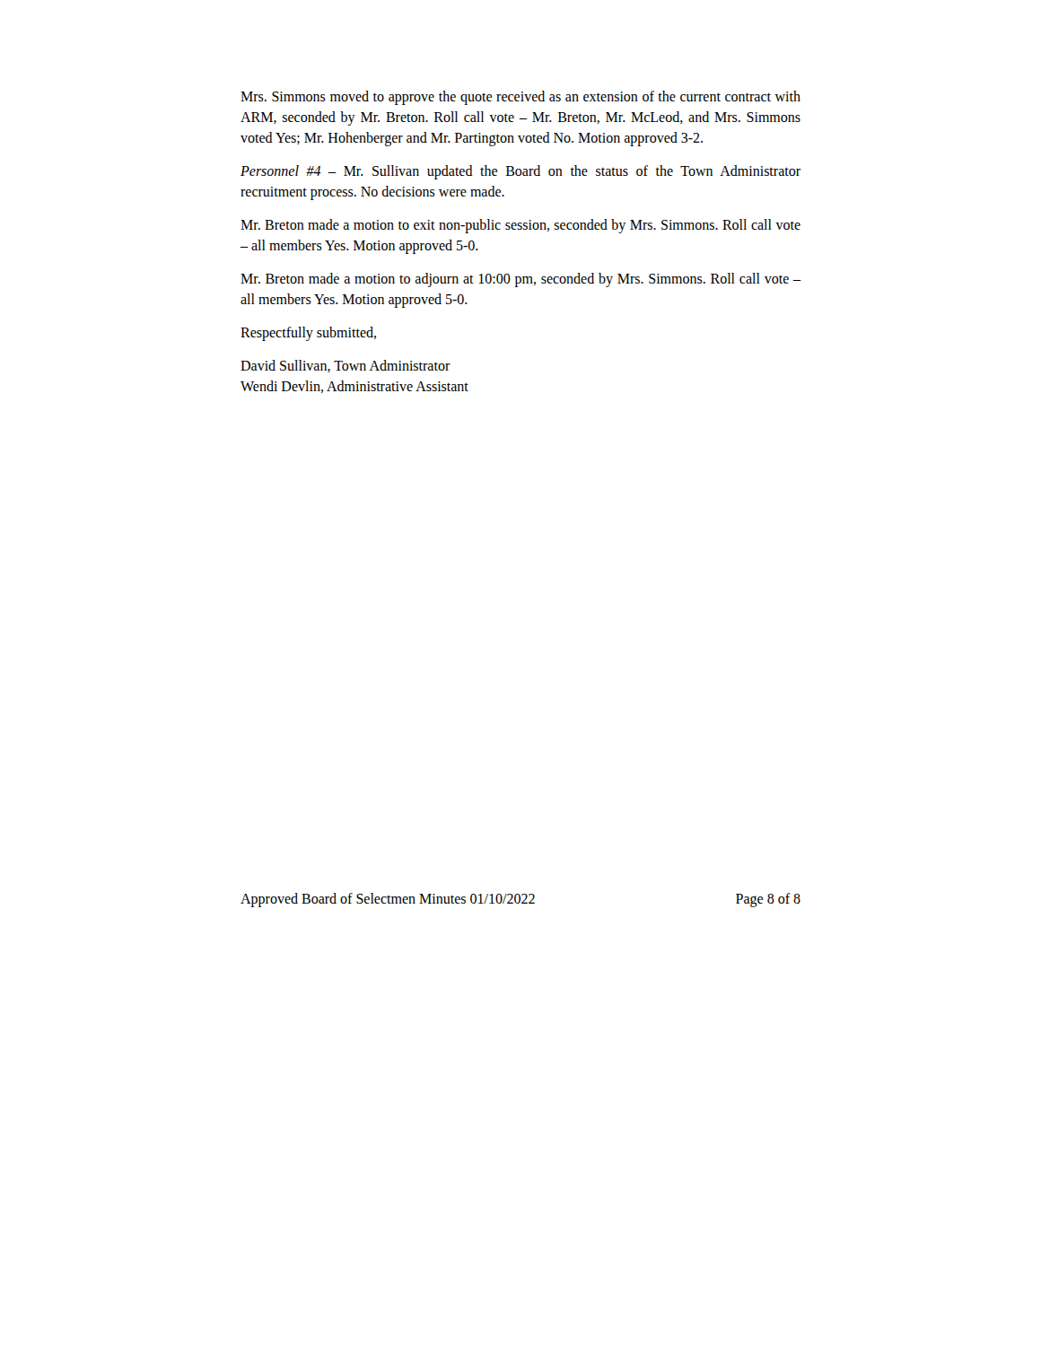Mrs. Simmons moved to approve the quote received as an extension of the current contract with ARM, seconded by Mr. Breton. Roll call vote – Mr. Breton, Mr. McLeod, and Mrs. Simmons voted Yes; Mr. Hohenberger and Mr. Partington voted No. Motion approved 3-2.
Personnel #4 – Mr. Sullivan updated the Board on the status of the Town Administrator recruitment process. No decisions were made.
Mr. Breton made a motion to exit non-public session, seconded by Mrs. Simmons. Roll call vote – all members Yes. Motion approved 5-0.
Mr. Breton made a motion to adjourn at 10:00 pm, seconded by Mrs. Simmons. Roll call vote – all members Yes. Motion approved 5-0.
Respectfully submitted,
David Sullivan, Town Administrator
Wendi Devlin, Administrative Assistant
Approved Board of Selectmen Minutes 01/10/2022
Page 8 of 8